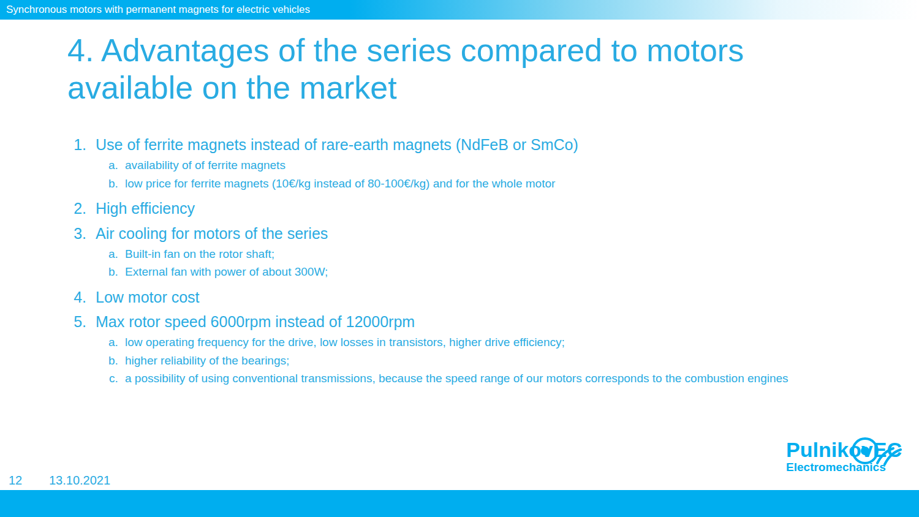Synchronous motors with permanent magnets for electric vehicles
4. Advantages of the series compared to motors available on the market
Use of ferrite magnets instead of rare-earth magnets (NdFeB or SmCo)
availability of of ferrite magnets
low price for ferrite magnets (10€/kg instead of 80-100€/kg) and for the whole motor
High efficiency
Air cooling for motors of the series
Built-in fan on the rotor shaft;
External fan with power of about 300W;
Low motor cost
Max rotor speed 6000rpm instead of 12000rpm
low operating frequency for the drive, low losses in transistors, higher drive efficiency;
higher reliability of the bearings;
a possibility of using conventional transmissions, because the speed range of our motors corresponds to the combustion engines
PulnikovEC
Electromechanics
12 13.10.2021